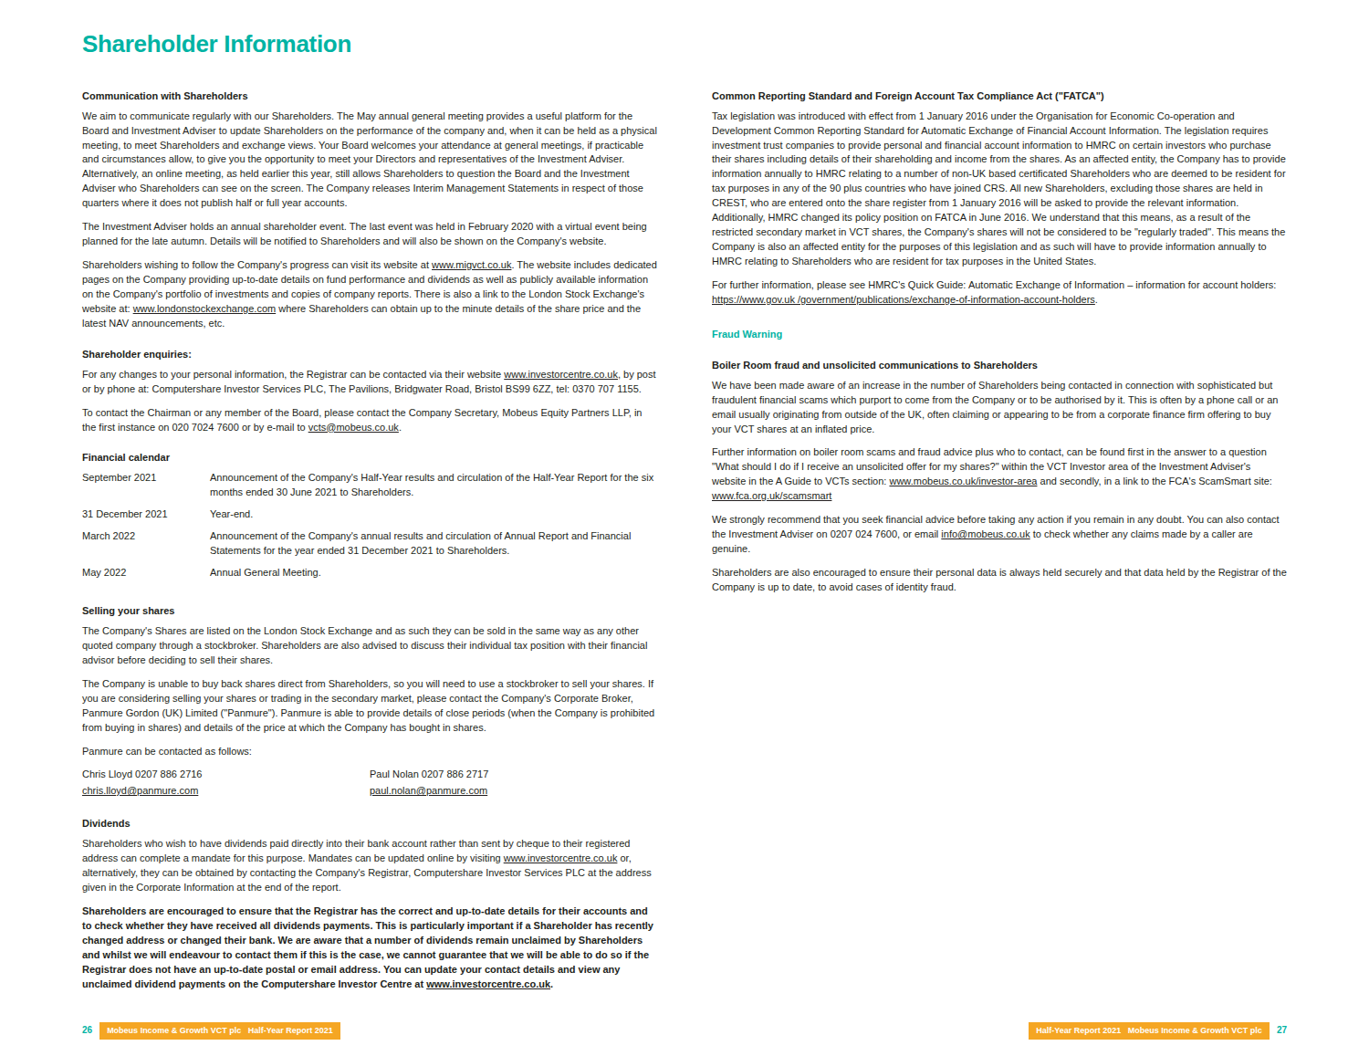Shareholder Information
Communication with Shareholders
We aim to communicate regularly with our Shareholders. The May annual general meeting provides a useful platform for the Board and Investment Adviser to update Shareholders on the performance of the company and, when it can be held as a physical meeting, to meet Shareholders and exchange views. Your Board welcomes your attendance at general meetings, if practicable and circumstances allow, to give you the opportunity to meet your Directors and representatives of the Investment Adviser. Alternatively, an online meeting, as held earlier this year, still allows Shareholders to question the Board and the Investment Adviser who Shareholders can see on the screen. The Company releases Interim Management Statements in respect of those quarters where it does not publish half or full year accounts.
The Investment Adviser holds an annual shareholder event. The last event was held in February 2020 with a virtual event being planned for the late autumn. Details will be notified to Shareholders and will also be shown on the Company's website.
Shareholders wishing to follow the Company's progress can visit its website at www.migvct.co.uk. The website includes dedicated pages on the Company providing up-to-date details on fund performance and dividends as well as publicly available information on the Company's portfolio of investments and copies of company reports. There is also a link to the London Stock Exchange's website at: www.londonstockexchange.com where Shareholders can obtain up to the minute details of the share price and the latest NAV announcements, etc.
Shareholder enquiries:
For any changes to your personal information, the Registrar can be contacted via their website www.investorcentre.co.uk, by post or by phone at: Computershare Investor Services PLC, The Pavilions, Bridgwater Road, Bristol BS99 6ZZ, tel: 0370 707 1155.
To contact the Chairman or any member of the Board, please contact the Company Secretary, Mobeus Equity Partners LLP, in the first instance on 020 7024 7600 or by e-mail to vcts@mobeus.co.uk.
Financial calendar
| September 2021 | Announcement of the Company's Half-Year results and circulation of the Half-Year Report for the six months ended 30 June 2021 to Shareholders. |
| 31 December 2021 | Year-end. |
| March 2022 | Announcement of the Company's annual results and circulation of Annual Report and Financial Statements for the year ended 31 December 2021 to Shareholders. |
| May 2022 | Annual General Meeting. |
Selling your shares
The Company's Shares are listed on the London Stock Exchange and as such they can be sold in the same way as any other quoted company through a stockbroker. Shareholders are also advised to discuss their individual tax position with their financial advisor before deciding to sell their shares.
The Company is unable to buy back shares direct from Shareholders, so you will need to use a stockbroker to sell your shares. If you are considering selling your shares or trading in the secondary market, please contact the Company's Corporate Broker, Panmure Gordon (UK) Limited ("Panmure"). Panmure is able to provide details of close periods (when the Company is prohibited from buying in shares) and details of the price at which the Company has bought in shares.
Panmure can be contacted as follows:
| Chris Lloyd 0207 886 2716 | Paul Nolan 0207 886 2717 |
| chris.lloyd@panmure.com | paul.nolan@panmure.com |
Dividends
Shareholders who wish to have dividends paid directly into their bank account rather than sent by cheque to their registered address can complete a mandate for this purpose. Mandates can be updated online by visiting www.investorcentre.co.uk or, alternatively, they can be obtained by contacting the Company's Registrar, Computershare Investor Services PLC at the address given in the Corporate Information at the end of the report.
Shareholders are encouraged to ensure that the Registrar has the correct and up-to-date details for their accounts and to check whether they have received all dividends payments. This is particularly important if a Shareholder has recently changed address or changed their bank. We are aware that a number of dividends remain unclaimed by Shareholders and whilst we will endeavour to contact them if this is the case, we cannot guarantee that we will be able to do so if the Registrar does not have an up-to-date postal or email address. You can update your contact details and view any unclaimed dividend payments on the Computershare Investor Centre at www.investorcentre.co.uk.
Common Reporting Standard and Foreign Account Tax Compliance Act ("FATCA")
Tax legislation was introduced with effect from 1 January 2016 under the Organisation for Economic Co-operation and Development Common Reporting Standard for Automatic Exchange of Financial Account Information. The legislation requires investment trust companies to provide personal and financial account information to HMRC on certain investors who purchase their shares including details of their shareholding and income from the shares. As an affected entity, the Company has to provide information annually to HMRC relating to a number of non-UK based certificated Shareholders who are deemed to be resident for tax purposes in any of the 90 plus countries who have joined CRS. All new Shareholders, excluding those shares are held in CREST, who are entered onto the share register from 1 January 2016 will be asked to provide the relevant information. Additionally, HMRC changed its policy position on FATCA in June 2016. We understand that this means, as a result of the restricted secondary market in VCT shares, the Company's shares will not be considered to be "regularly traded". This means the Company is also an affected entity for the purposes of this legislation and as such will have to provide information annually to HMRC relating to Shareholders who are resident for tax purposes in the United States.
For further information, please see HMRC's Quick Guide: Automatic Exchange of Information – information for account holders: https://www.gov.uk /government/publications/exchange-of-information-account-holders.
Fraud Warning
Boiler Room fraud and unsolicited communications to Shareholders
We have been made aware of an increase in the number of Shareholders being contacted in connection with sophisticated but fraudulent financial scams which purport to come from the Company or to be authorised by it. This is often by a phone call or an email usually originating from outside of the UK, often claiming or appearing to be from a corporate finance firm offering to buy your VCT shares at an inflated price.
Further information on boiler room scams and fraud advice plus who to contact, can be found first in the answer to a question "What should I do if I receive an unsolicited offer for my shares?" within the VCT Investor area of the Investment Adviser's website in the A Guide to VCTs section: www.mobeus.co.uk/investor-area and secondly, in a link to the FCA's ScamSmart site: www.fca.org.uk/scamsmart
We strongly recommend that you seek financial advice before taking any action if you remain in any doubt. You can also contact the Investment Adviser on 0207 024 7600, or email info@mobeus.co.uk to check whether any claims made by a caller are genuine.
Shareholders are also encouraged to ensure their personal data is always held securely and that data held by the Registrar of the Company is up to date, to avoid cases of identity fraud.
26 Mobeus Income & Growth VCT plc Half-Year Report 2021
Half-Year Report 2021 Mobeus Income & Growth VCT plc 27